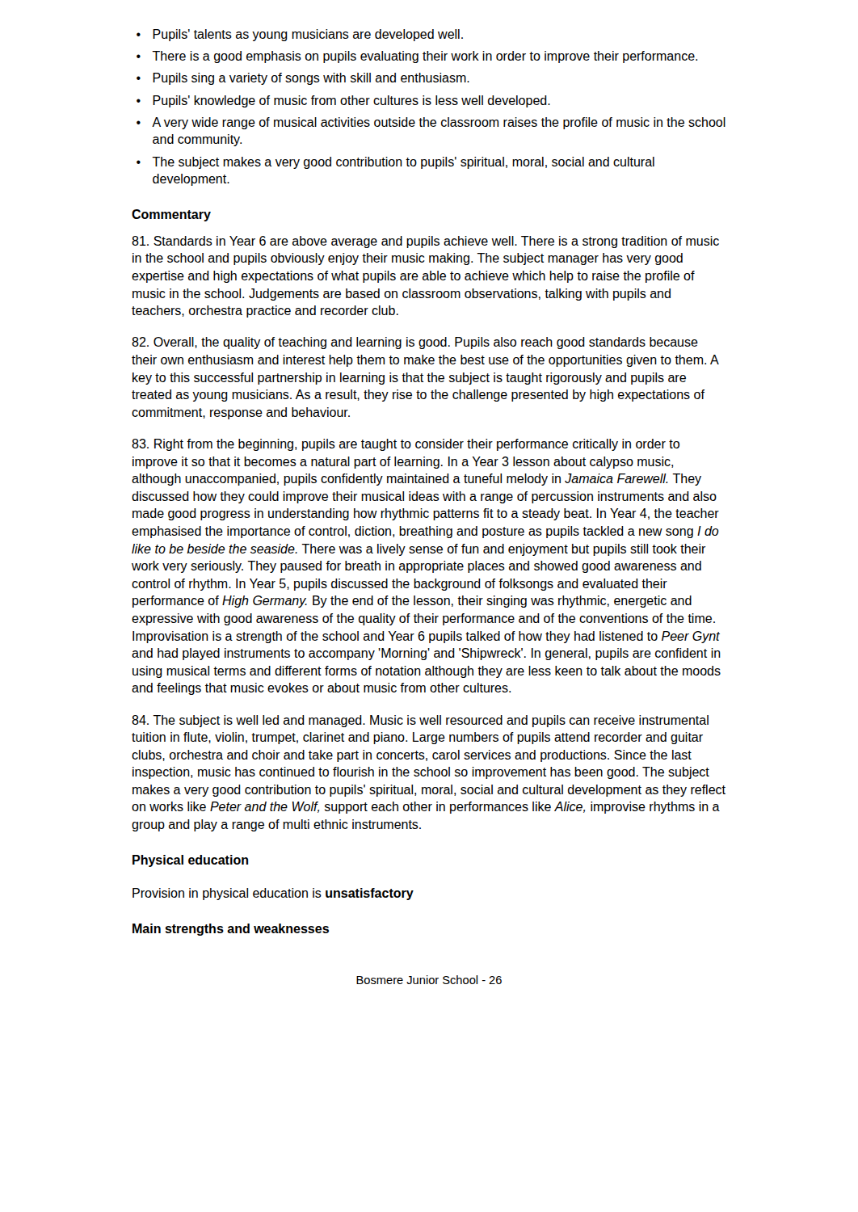Pupils' talents as young musicians are developed well.
There is a good emphasis on pupils evaluating their work in order to improve their performance.
Pupils sing a variety of songs with skill and enthusiasm.
Pupils' knowledge of music from other cultures is less well developed.
A very wide range of musical activities outside the classroom raises the profile of music in the school and community.
The subject makes a very good contribution to pupils' spiritual, moral, social and cultural development.
Commentary
81. Standards in Year 6 are above average and pupils achieve well. There is a strong tradition of music in the school and pupils obviously enjoy their music making. The subject manager has very good expertise and high expectations of what pupils are able to achieve which help to raise the profile of music in the school. Judgements are based on classroom observations, talking with pupils and teachers, orchestra practice and recorder club.
82. Overall, the quality of teaching and learning is good. Pupils also reach good standards because their own enthusiasm and interest help them to make the best use of the opportunities given to them. A key to this successful partnership in learning is that the subject is taught rigorously and pupils are treated as young musicians. As a result, they rise to the challenge presented by high expectations of commitment, response and behaviour.
83. Right from the beginning, pupils are taught to consider their performance critically in order to improve it so that it becomes a natural part of learning. In a Year 3 lesson about calypso music, although unaccompanied, pupils confidently maintained a tuneful melody in Jamaica Farewell. They discussed how they could improve their musical ideas with a range of percussion instruments and also made good progress in understanding how rhythmic patterns fit to a steady beat. In Year 4, the teacher emphasised the importance of control, diction, breathing and posture as pupils tackled a new song I do like to be beside the seaside. There was a lively sense of fun and enjoyment but pupils still took their work very seriously. They paused for breath in appropriate places and showed good awareness and control of rhythm. In Year 5, pupils discussed the background of folksongs and evaluated their performance of High Germany. By the end of the lesson, their singing was rhythmic, energetic and expressive with good awareness of the quality of their performance and of the conventions of the time. Improvisation is a strength of the school and Year 6 pupils talked of how they had listened to Peer Gynt and had played instruments to accompany 'Morning' and 'Shipwreck'. In general, pupils are confident in using musical terms and different forms of notation although they are less keen to talk about the moods and feelings that music evokes or about music from other cultures.
84. The subject is well led and managed. Music is well resourced and pupils can receive instrumental tuition in flute, violin, trumpet, clarinet and piano. Large numbers of pupils attend recorder and guitar clubs, orchestra and choir and take part in concerts, carol services and productions. Since the last inspection, music has continued to flourish in the school so improvement has been good. The subject makes a very good contribution to pupils' spiritual, moral, social and cultural development as they reflect on works like Peter and the Wolf, support each other in performances like Alice, improvise rhythms in a group and play a range of multi ethnic instruments.
Physical education
Provision in physical education is unsatisfactory
Main strengths and weaknesses
Bosmere Junior School - 26